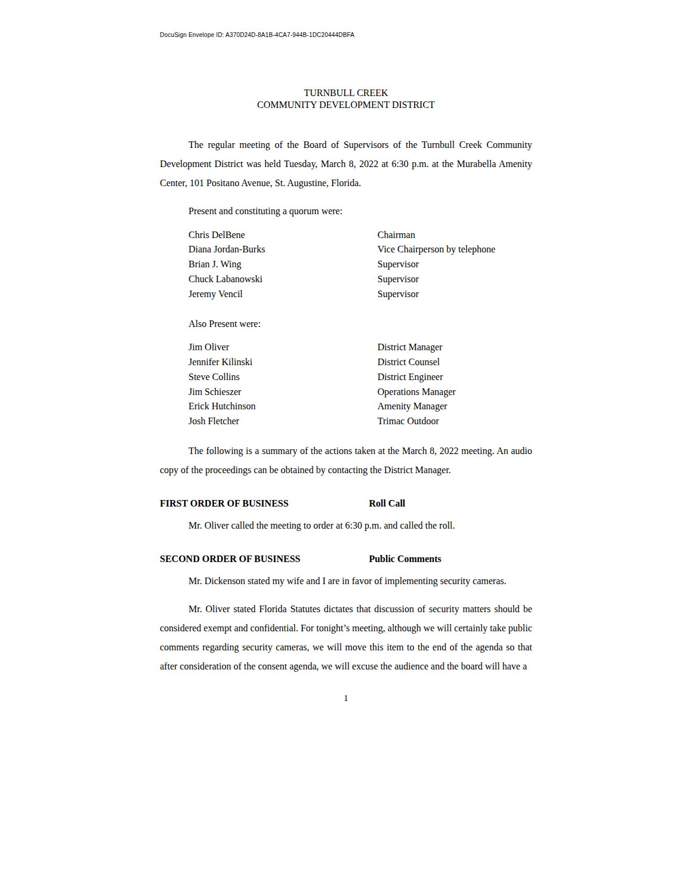DocuSign Envelope ID: A370D24D-8A1B-4CA7-944B-1DC20444DBFA
TURNBULL CREEK
COMMUNITY DEVELOPMENT DISTRICT
The regular meeting of the Board of Supervisors of the Turnbull Creek Community Development District was held Tuesday, March 8, 2022 at 6:30 p.m. at the Murabella Amenity Center, 101 Positano Avenue, St. Augustine, Florida.
Present and constituting a quorum were:
| Chris DelBene | Chairman |
| Diana Jordan-Burks | Vice Chairperson by telephone |
| Brian J. Wing | Supervisor |
| Chuck Labanowski | Supervisor |
| Jeremy Vencil | Supervisor |
Also Present were:
| Jim Oliver | District Manager |
| Jennifer Kilinski | District Counsel |
| Steve Collins | District Engineer |
| Jim Schieszer | Operations Manager |
| Erick Hutchinson | Amenity Manager |
| Josh Fletcher | Trimac Outdoor |
The following is a summary of the actions taken at the March 8, 2022 meeting. An audio copy of the proceedings can be obtained by contacting the District Manager.
FIRST ORDER OF BUSINESS Roll Call
Mr. Oliver called the meeting to order at 6:30 p.m. and called the roll.
SECOND ORDER OF BUSINESS Public Comments
Mr. Dickenson stated my wife and I are in favor of implementing security cameras.
Mr. Oliver stated Florida Statutes dictates that discussion of security matters should be considered exempt and confidential. For tonight’s meeting, although we will certainly take public comments regarding security cameras, we will move this item to the end of the agenda so that after consideration of the consent agenda, we will excuse the audience and the board will have a
1